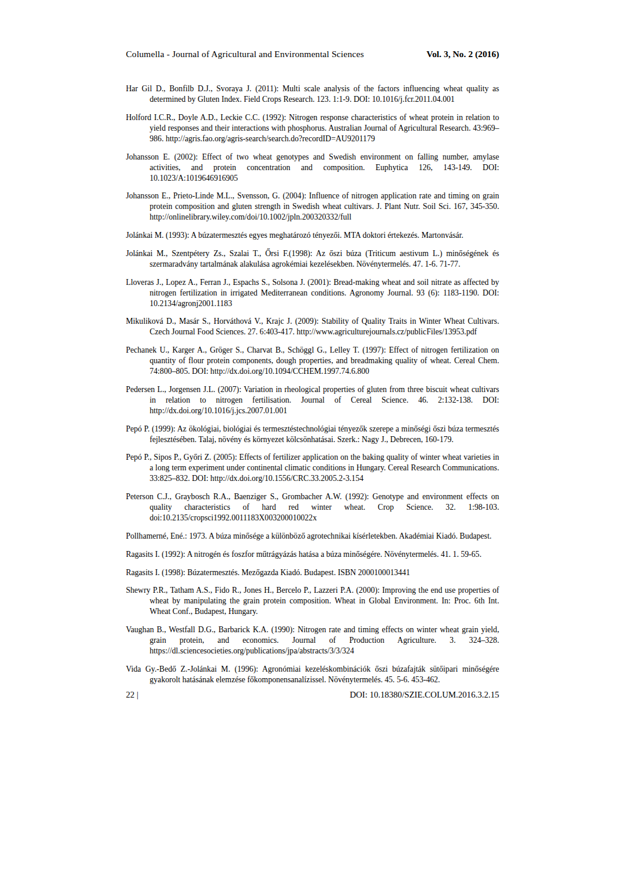Vol. 3, No. 2 (2016) Columella - Journal of Agricultural and Environmental Sciences
Har Gil D., Bonfilb D.J., Svoraya J. (2011): Multi scale analysis of the factors influencing wheat quality as determined by Gluten Index. Field Crops Research. 123. 1:1-9. DOI: 10.1016/j.fcr.2011.04.001
Holford I.C.R., Doyle A.D., Leckie C.C. (1992): Nitrogen response characteristics of wheat protein in relation to yield responses and their interactions with phosphorus. Australian Journal of Agricultural Research. 43:969–986. http://agris.fao.org/agris-search/search.do?recordID=AU9201179
Johansson E. (2002): Effect of two wheat genotypes and Swedish environment on falling number, amylase activities, and protein concentration and composition. Euphytica 126, 143-149. DOI: 10.1023/A:1019646916905
Johansson E., Prieto-Linde M.L., Svensson, G. (2004): Influence of nitrogen application rate and timing on grain protein composition and gluten strength in Swedish wheat cultivars. J. Plant Nutr. Soil Sci. 167, 345-350. http://onlinelibrary.wiley.com/doi/10.1002/jpln.200320332/full
Jolánkai M. (1993): A búzatermesztés egyes meghatározó tényezői. MTA doktori értekezés. Martonvásár.
Jolánkai M., Szentpétery Zs., Szalai T., Őrsi F.(1998): Az őszi búza (Triticum aestivum L.) minőségének és szermaradvány tartalmának alakulása agrokémiai kezelésekben. Növénytermelés. 47. 1-6. 71-77.
Lloveras J., Lopez A., Ferran J., Espachs S., Solsona J. (2001): Bread-making wheat and soil nitrate as affected by nitrogen fertilization in irrigated Mediterranean conditions. Agronomy Journal. 93 (6): 1183-1190. DOI: 10.2134/agronj2001.1183
Mikuliková D., Masár S., Horváthová V., Krajc J. (2009): Stability of Quality Traits in Winter Wheat Cultivars. Czech Journal Food Sciences. 27. 6:403-417. http://www.agriculturejournals.cz/publicFiles/13953.pdf
Pechanek U., Karger A., Gröger S., Charvat B., Schöggl G., Lelley T. (1997): Effect of nitrogen fertilization on quantity of flour protein components, dough properties, and breadmaking quality of wheat. Cereal Chem. 74:800–805. DOI: http://dx.doi.org/10.1094/CCHEM.1997.74.6.800
Pedersen L., Jorgensen J.L. (2007): Variation in rheological properties of gluten from three biscuit wheat cultivars in relation to nitrogen fertilisation. Journal of Cereal Science. 46. 2:132-138. DOI: http://dx.doi.org/10.1016/j.jcs.2007.01.001
Pepó P. (1999): Az ökológiai, biológiai és termesztéstechnológiai tényezők szerepe a minőségi őszi búza termesztés fejlesztésében. Talaj, növény és környezet kölcsönhatásai. Szerk.: Nagy J., Debrecen, 160-179.
Pepó P., Sipos P., Győri Z. (2005): Effects of fertilizer application on the baking quality of winter wheat varieties in a long term experiment under continental climatic conditions in Hungary. Cereal Research Communications. 33:825–832. DOI: http://dx.doi.org/10.1556/CRC.33.2005.2-3.154
Peterson C.J., Graybosch R.A., Baenziger S., Grombacher A.W. (1992): Genotype and environment effects on quality characteristics of hard red winter wheat. Crop Science. 32. 1:98-103. doi:10.2135/cropsci1992.0011183X003200010022x
Pollhamerné, Ené.: 1973. A búza minősége a különböző agrotechnikai kísérletekben. Akadémiai Kiadó. Budapest.
Ragasits I. (1992): A nitrogén és foszfor műtrágyázás hatása a búza minőségére. Növénytermelés. 41. 1. 59-65.
Ragasits I. (1998): Búzatermesztés. Mezőgazda Kiadó. Budapest. ISBN 2000100013441
Shewry P.R., Tatham A.S., Fido R., Jones H., Bercelo P., Lazzeri P.A. (2000): Improving the end use properties of wheat by manipulating the grain protein composition. Wheat in Global Environment. In: Proc. 6th Int. Wheat Conf., Budapest, Hungary.
Vaughan B., Westfall D.G., Barbarick K.A. (1990): Nitrogen rate and timing effects on winter wheat grain yield, grain protein, and economics. Journal of Production Agriculture. 3. 324–328. https://dl.sciencesocieties.org/publications/jpa/abstracts/3/3/324
Vida Gy.-Bedő Z.-Jolánkai M. (1996): Agronómiai kezeléskombinációk őszi búzafajták sütőipari minőségére gyakorolt hatásának elemzése főkomponensanalízissel. Növénytermelés. 45. 5-6. 453-462.
22 | DOI: 10.18380/SZIE.COLUM.2016.3.2.15